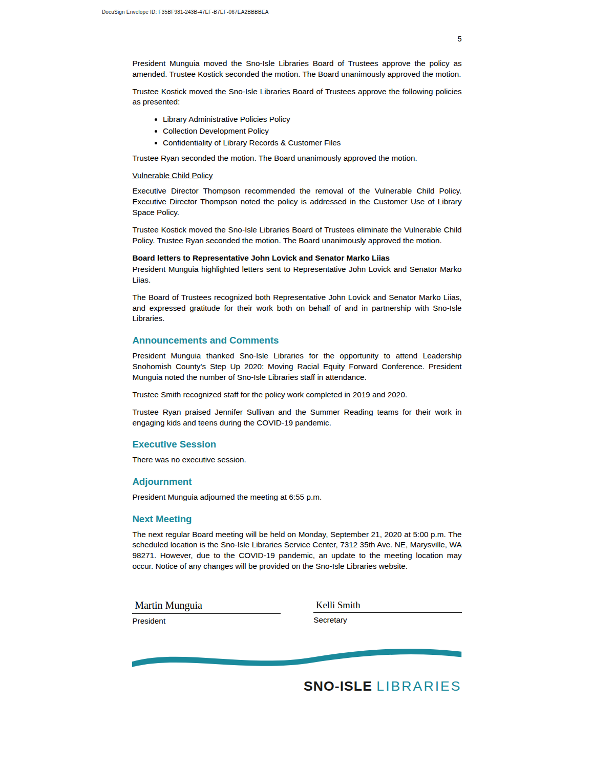DocuSign Envelope ID: F35BF981-243B-47EF-B7EF-067EA2BBBBEA
5
President Munguia moved the Sno-Isle Libraries Board of Trustees approve the policy as amended. Trustee Kostick seconded the motion. The Board unanimously approved the motion.
Trustee Kostick moved the Sno-Isle Libraries Board of Trustees approve the following policies as presented:
Library Administrative Policies Policy
Collection Development Policy
Confidentiality of Library Records & Customer Files
Trustee Ryan seconded the motion. The Board unanimously approved the motion.
Vulnerable Child Policy
Executive Director Thompson recommended the removal of the Vulnerable Child Policy. Executive Director Thompson noted the policy is addressed in the Customer Use of Library Space Policy.
Trustee Kostick moved the Sno-Isle Libraries Board of Trustees eliminate the Vulnerable Child Policy. Trustee Ryan seconded the motion. The Board unanimously approved the motion.
Board letters to Representative John Lovick and Senator Marko Liias
President Munguia highlighted letters sent to Representative John Lovick and Senator Marko Liias.
The Board of Trustees recognized both Representative John Lovick and Senator Marko Liias, and expressed gratitude for their work both on behalf of and in partnership with Sno-Isle Libraries.
Announcements and Comments
President Munguia thanked Sno-Isle Libraries for the opportunity to attend Leadership Snohomish County's Step Up 2020: Moving Racial Equity Forward Conference. President Munguia noted the number of Sno-Isle Libraries staff in attendance.
Trustee Smith recognized staff for the policy work completed in 2019 and 2020.
Trustee Ryan praised Jennifer Sullivan and the Summer Reading teams for their work in engaging kids and teens during the COVID-19 pandemic.
Executive Session
There was no executive session.
Adjournment
President Munguia adjourned the meeting at 6:55 p.m.
Next Meeting
The next regular Board meeting will be held on Monday, September 21, 2020 at 5:00 p.m. The scheduled location is the Sno-Isle Libraries Service Center, 7312 35th Ave. NE, Marysville, WA 98271. However, due to the COVID-19 pandemic, an update to the meeting location may occur. Notice of any changes will be provided on the Sno-Isle Libraries website.
Martin Munguia
President
Kelli Smith
Secretary
SNO-ISLE LIBRARIES